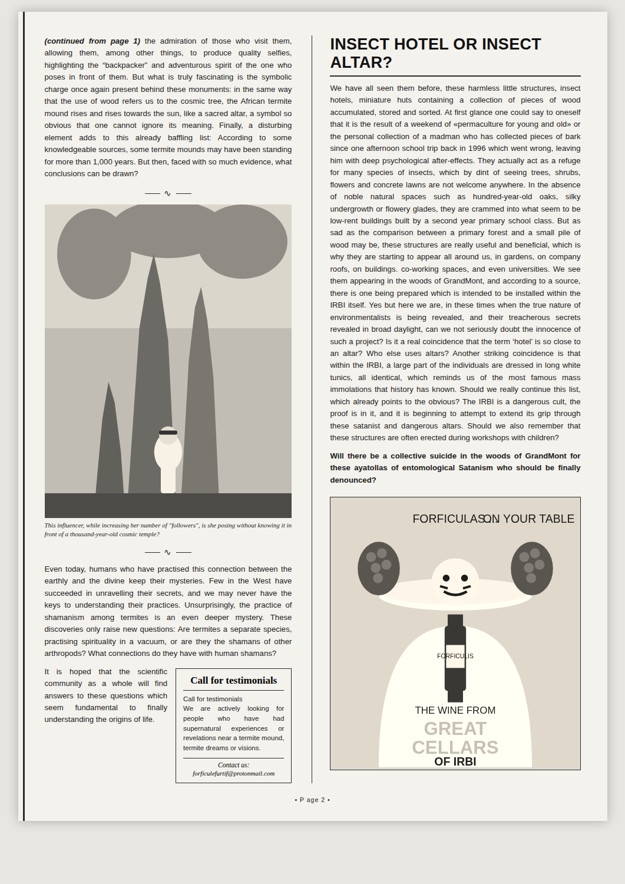(continued from page 1) the admiration of those who visit them, allowing them, among other things, to produce quality selfies, highlighting the “backpacker” and adventurous spirit of the one who poses in front of them. But what is truly fascinating is the symbolic charge once again present behind these monuments: in the same way that the use of wood refers us to the cosmic tree, the African termite mound rises and rises towards the sun, like a sacred altar, a symbol so obvious that one cannot ignore its meaning. Finally, a disturbing element adds to this already baffling list: According to some knowledgeable sources, some termite mounds may have been standing for more than 1,000 years. But then, faced with so much evidence, what conclusions can be drawn?
∿
This influencer, while increasing her number of "followers", is she posing without knowing it in front of a thousand-year-old cosmic temple?
∿
Even today, humans who have practised this connection between the earthly and the divine keep their mysteries. Few in the West have succeeded in unravelling their secrets, and we may never have the keys to understanding their practices. Unsurprisingly, the practice of shamanism among termites is an even deeper mystery. These discoveries only raise new questions: Are termites a separate species, practising spirituality in a vacuum, or are they the shamans of other arthropods? What connections do they have with human shamans?
Call for testimonials
Call for testimonials
We are actively looking for people who have had supernatural experiences or revelations near a termite mound, termite dreams or visions.
Contact us: forficulefurtif@protonmail.com
It is hoped that the scientific community as a whole will find answers to these questions which seem fundamental to finally understanding the origins of life.
Insect hotel or insect altar?
We have all seen them before, these harmless little structures, insect hotels, miniature huts containing a collection of pieces of wood accumulated, stored and sorted. At first glance one could say to oneself that it is the result of a weekend of «permaculture for young and old» or the personal collection of a madman who has collected pieces of bark since one afternoon school trip back in 1996 which went wrong, leaving him with deep psychological after-effects. They actually act as a refuge for many species of insects, which by dint of seeing trees, shrubs, flowers and concrete lawns are not welcome anywhere. In the absence of noble natural spaces such as hundred-year-old oaks, silky undergrowth or flowery glades, they are crammed into what seem to be low-rent buildings built by a second year primary school class. But as sad as the comparison between a primary forest and a small pile of wood may be, these structures are really useful and beneficial, which is why they are starting to appear all around us, in gardens, on company roofs, on buildings. co-working spaces, and even universities. We see them appearing in the woods of GrandMont, and according to a source, there is one being prepared which is intended to be installed within the IRBI itself. Yes but here we are, in these times when the true nature of environmentalists is being revealed, and their treacherous secrets revealed in broad daylight, can we not seriously doubt the innocence of such a project? Is it a real coincidence that the term ‘hotel’ is so close to an altar? Who else uses altars? Another striking coincidence is that within the IRBI, a large part of the individuals are dressed in long white tunics, all identical, which reminds us of the most famous mass immolations that history has known. Should we really continue this list, which already points to the obvious? The IRBI is a dangerous cult, the proof is in it, and it is beginning to attempt to extend its grip through these satanist and dangerous altars. Should we also remember that these structures are often erected during workshops with children?
Will there be a collective suicide in the woods of GrandMont for these ayatollas of entomological Satanism who should be finally denounced?
• P age 2 •